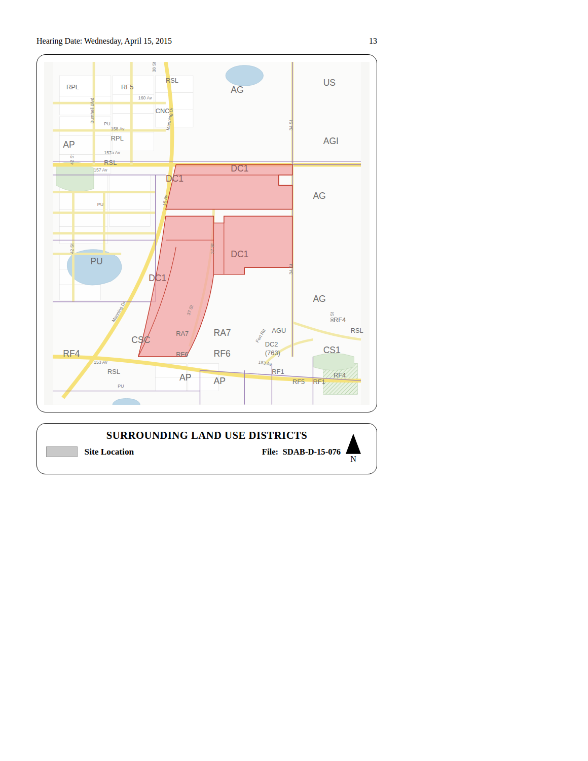Hearing Date: Wednesday, April 15, 2015
13
RPL RF5 RSL AG US CNC PU RPL AP AGI RSL DC1 DC1 AG PU PU DC1 DC1 AG RF4 RSL RA7 RA7 AGU RF6 RF6 DC2 (763) CS1 CSC RF4 RSL PU AP AP RF1 RF5 RF1 RF4 38 St 160 Av 158 Av 157a Av 157 Av 42 St 42 St Bunthell Blvd Manning Dr Manning Dr 34 St 34 St 37 St 37 St 153 Av 153 Av Fort Rd 30 St 15 Av
SURROUNDING LAND USE DISTRICTS
Site Location File: SDAB-D-15-076
N